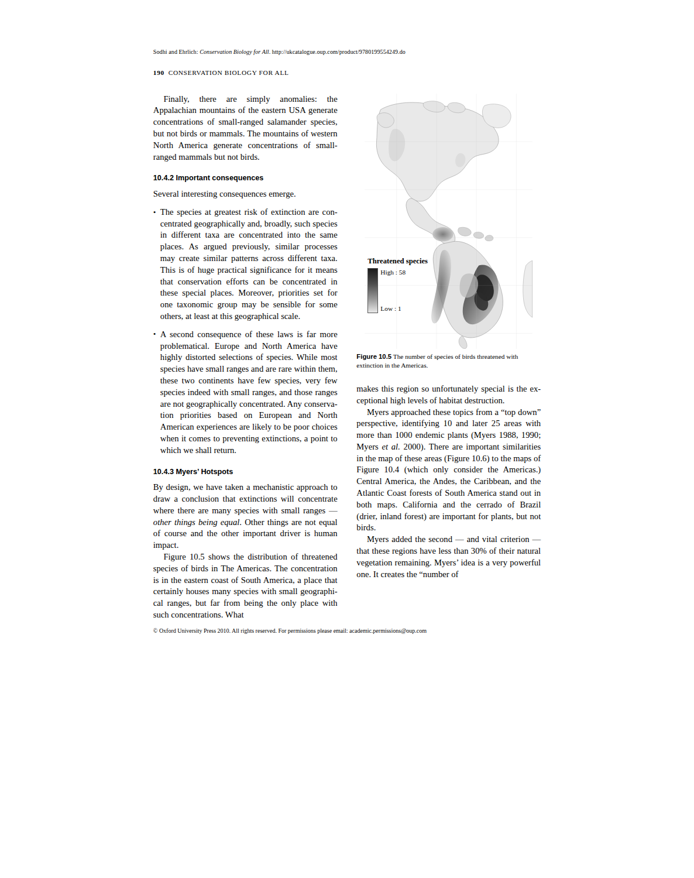Sodhi and Ehrlich: Conservation Biology for All. http://ukcatalogue.oup.com/product/9780199554249.do
190 CONSERVATION BIOLOGY FOR ALL
Finally, there are simply anomalies: the Appalachian mountains of the eastern USA generate concentrations of small-ranged salamander species, but not birds or mammals. The mountains of western North America generate concentrations of small-ranged mammals but not birds.
10.4.2 Important consequences
Several interesting consequences emerge.
•
The species at greatest risk of extinction are concentrated geographically and, broadly, such species in different taxa are concentrated into the same places. As argued previously, similar processes may create similar patterns across different taxa. This is of huge practical significance for it means that conservation efforts can be concentrated in these special places. Moreover, priorities set for one taxonomic group may be sensible for some others, at least at this geographical scale.
•
A second consequence of these laws is far more problematical. Europe and North America have highly distorted selections of species. While most species have small ranges and are rare within them, these two continents have few species, very few species indeed with small ranges, and those ranges are not geographically concentrated. Any conservation priorities based on European and North American experiences are likely to be poor choices when it comes to preventing extinctions, a point to which we shall return.
10.4.3 Myers’ Hotspots
By design, we have taken a mechanistic approach to draw a conclusion that extinctions will concentrate where there are many species with small ranges — other things being equal. Other things are not equal of course and the other important driver is human impact.
Figure 10.5 shows the distribution of threatened species of birds in The Americas. The concentration is in the eastern coast of South America, a place that certainly houses many species with small geographical ranges, but far from being the only place with such concentrations. What
Threatened species
High : 58 Low : 1
Figure 10.5 The number of species of birds threatened with extinction in the Americas.
makes this region so unfortunately special is the exceptional high levels of habitat destruction.
Myers approached these topics from a “top down” perspective, identifying 10 and later 25 areas with more than 1000 endemic plants (Myers 1988, 1990; Myers et al. 2000). There are important similarities in the map of these areas (Figure 10.6) to the maps of Figure 10.4 (which only consider the Americas.) Central America, the Andes, the Caribbean, and the Atlantic Coast forests of South America stand out in both maps. California and the cerrado of Brazil (drier, inland forest) are important for plants, but not birds.
Myers added the second — and vital criterion — that these regions have less than 30% of their natural vegetation remaining. Myers’ idea is a very powerful one. It creates the “number of
© Oxford University Press 2010. All rights reserved. For permissions please email: academic.permissions@oup.com